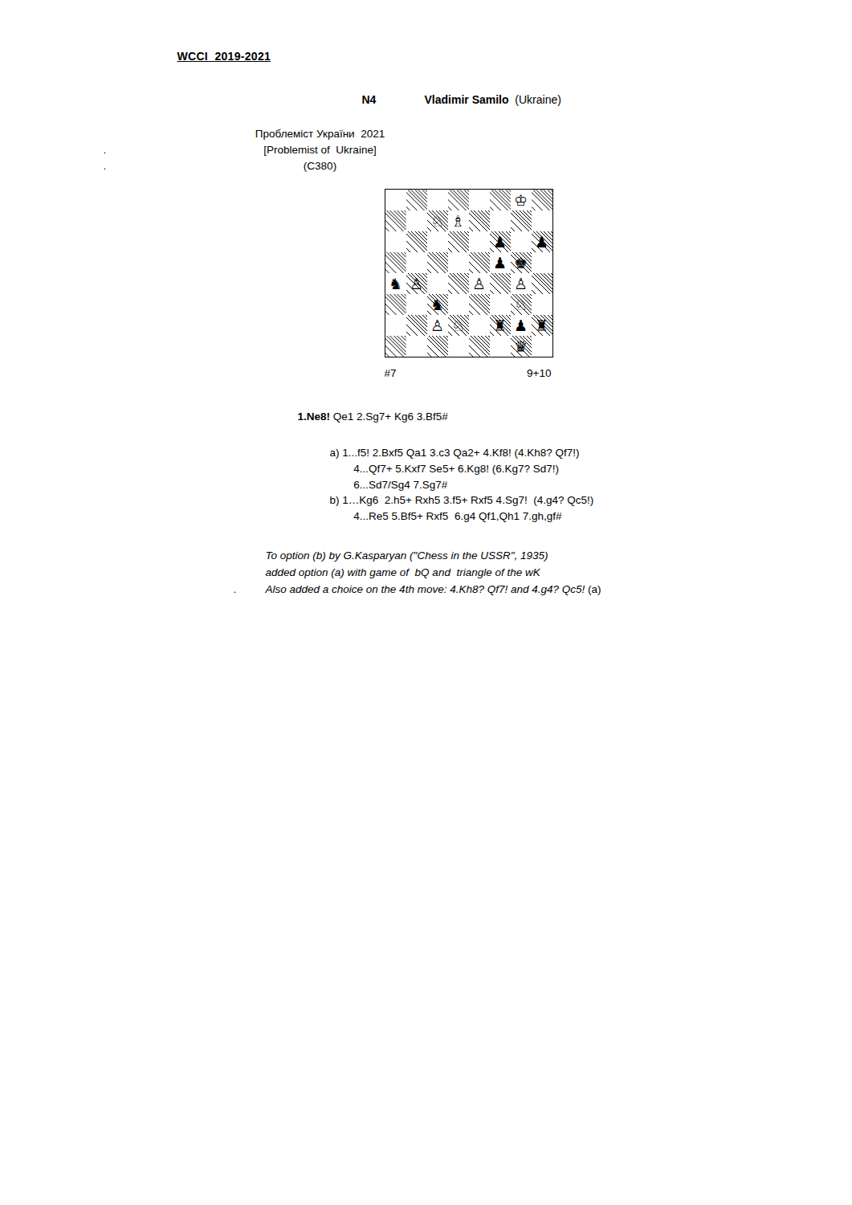WCCI 2019-2021
N4 Vladimir Samilo (Ukraine)
Проблеміст України 2021
.[Problemist of Ukraine]
.(C380)
| | | | | | | ♔ | |
| | | ♘ | ♗ | | | | |
| | | | | | ♟ | | ♟ |
| | | | | | ♟ | ♚ | |
| ♞ | ♙ | | | ♙ | | ♙ | |
| | | ♞ | | | | ♘ | |
| | | ♙ | ♘ | | ♜ | ♟ | ♜ |
| | | | | | | ♛ | |
#7 9+10
1.Ne8! Qe1 2.Sg7+ Kg6 3.Bf5#
a) 1...f5! 2.Bxf5 Qa1 3.c3 Qa2+ 4.Kf8! (4.Kh8? Qf7!)
4...Qf7+ 5.Kxf7 Se5+ 6.Kg8! (6.Kg7? Sd7!)
6...Sd7/Sg4 7.Sg7#
b) 1…Kg6 2.h5+ Rxh5 3.f5+ Rxf5 4.Sg7! (4.g4? Qc5!)
4...Re5 5.Bf5+ Rxf5 6.g4 Qf1,Qh1 7.gh,gf#
To option (b) by G.Kasparyan ("Chess in the USSR", 1935)
added option (a) with game of bQ and triangle of the wK
. Also added a choice on the 4th move: 4.Kh8? Qf7! and 4.g4? Qc5! (a)